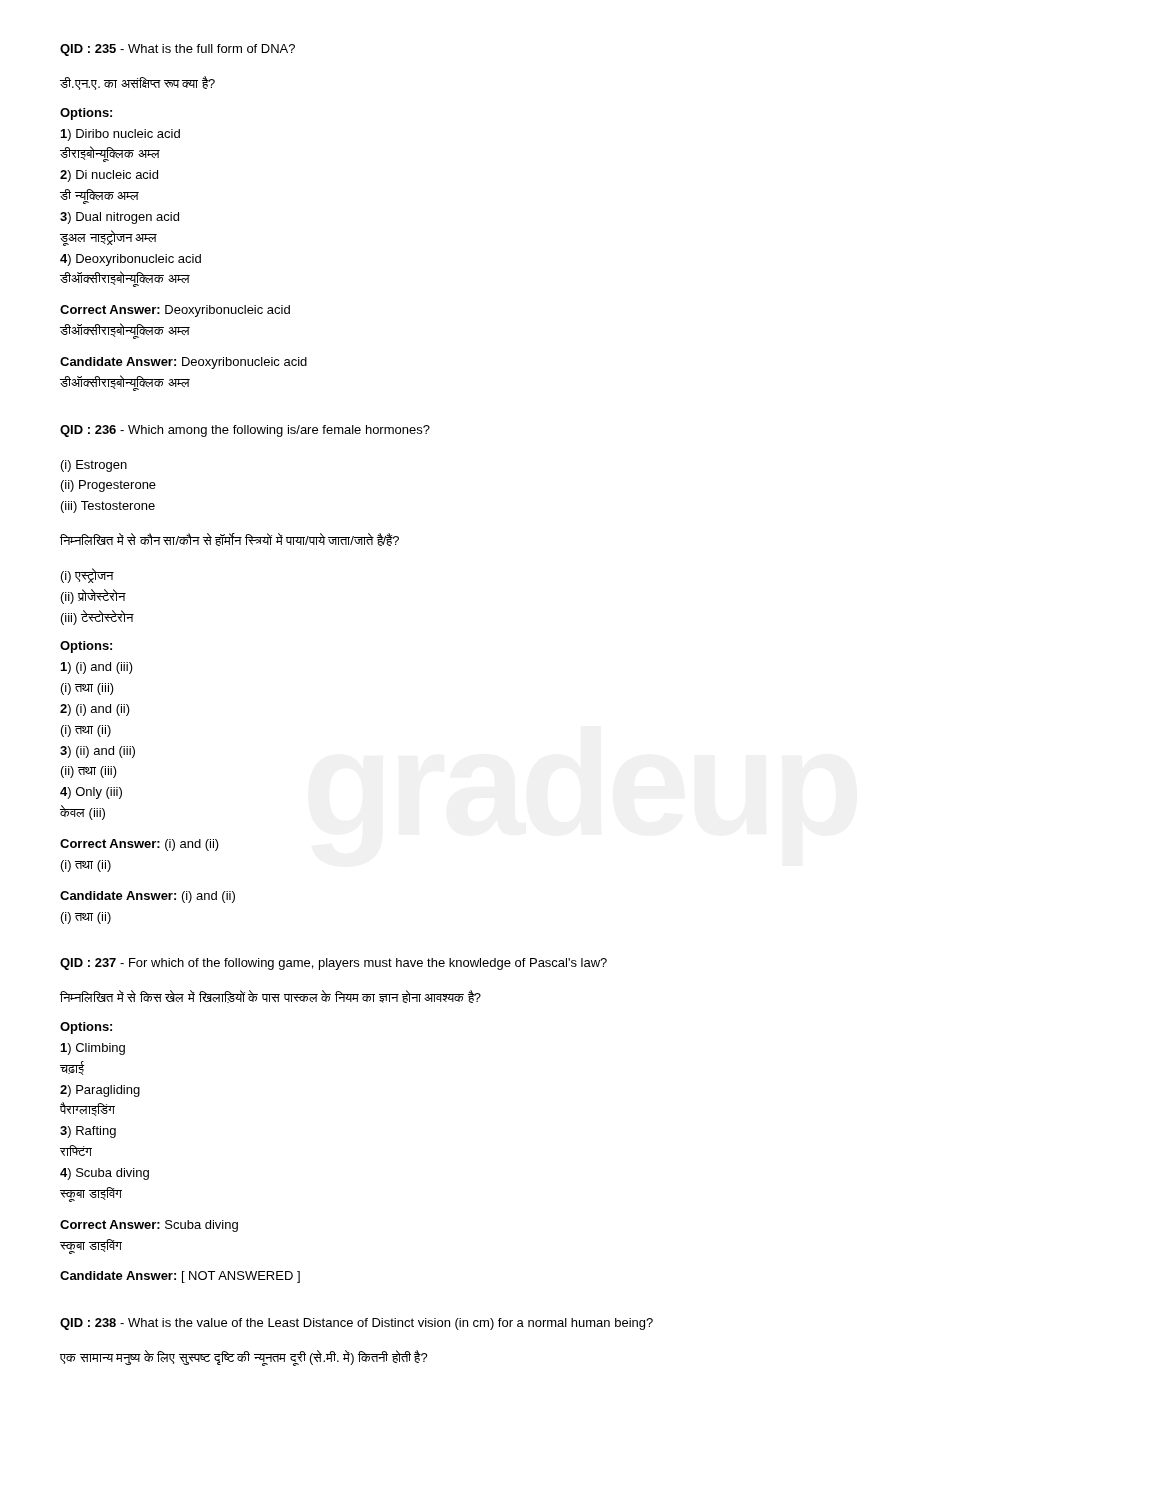gradeup
QID : 235 - What is the full form of DNA?
डी.एन.ए. का असंक्षिप्त रूप क्या है?
Options:
1) Diribo nucleic acid
डीराइबोन्यूक्लिक अम्ल
2) Di nucleic acid
डी न्यूक्लिक अम्ल
3) Dual nitrogen acid
डूअल नाइट्रोजन अम्ल
4) Deoxyribonucleic acid
डीऑक्सीराइबोन्यूक्लिक अम्ल
Correct Answer: Deoxyribonucleic acid
डीऑक्सीराइबोन्यूक्लिक अम्ल
Candidate Answer: Deoxyribonucleic acid
डीऑक्सीराइबोन्यूक्लिक अम्ल
QID : 236 - Which among the following is/are female hormones?
(i) Estrogen
(ii) Progesterone
(iii) Testosterone
निम्नलिखित में से कौन सा/कौन से हॉर्मोन स्त्रियों में पाया/पाये जाता/जाते है/हैं?
(i) एस्ट्रोजन
(ii) प्रोजेस्टेरोन
(iii) टेस्टोस्टेरोन
Options:
1) (i) and (iii)
(i) तथा (iii)
2) (i) and (ii)
(i) तथा (ii)
3) (ii) and (iii)
(ii) तथा (iii)
4) Only (iii)
केवल (iii)
Correct Answer: (i) and (ii)
(i) तथा (ii)
Candidate Answer: (i) and (ii)
(i) तथा (ii)
QID : 237 - For which of the following game, players must have the knowledge of Pascal's law?
निम्नलिखित में से किस खेल में खिलाड़ियों के पास पास्कल के नियम का ज्ञान होना आवश्यक है?
Options:
1) Climbing
चढ़ाई
2) Paragliding
पैराग्लाइडिंग
3) Rafting
राफ्टिंग
4) Scuba diving
स्कूबा डाइविंग
Correct Answer: Scuba diving
स्कूबा डाइविंग
Candidate Answer: [ NOT ANSWERED ]
QID : 238 - What is the value of the Least Distance of Distinct vision (in cm) for a normal human being?
एक सामान्य मनुष्य के लिए सुस्पष्ट दृष्टि की न्यूनतम दूरी (से.मी. में) कितनी होती है?